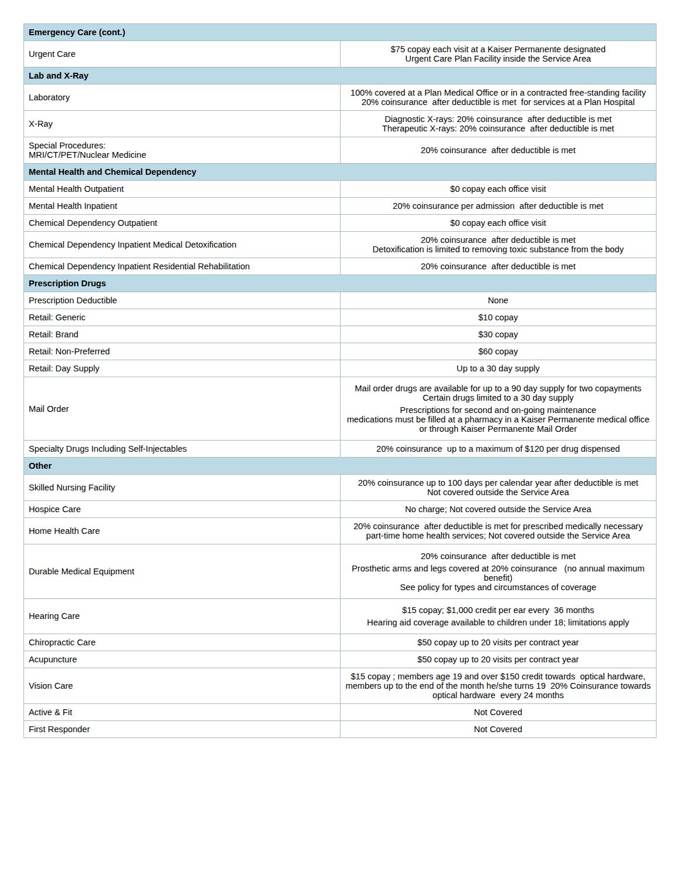| Emergency Care (cont.) |
| Urgent Care | $75 copay each visit at a Kaiser Permanente designated Urgent Care Plan Facility inside the Service Area |
| Lab and X-Ray |
| Laboratory | 100% covered at a Plan Medical Office or in a contracted free-standing facility 20% coinsurance after deductible is met for services at a Plan Hospital |
| X-Ray | Diagnostic X-rays: 20% coinsurance after deductible is met Therapeutic X-rays: 20% coinsurance after deductible is met |
| Special Procedures: MRI/CT/PET/Nuclear Medicine | 20% coinsurance after deductible is met |
| Mental Health and Chemical Dependency |
| Mental Health Outpatient | $0 copay each office visit |
| Mental Health Inpatient | 20% coinsurance per admission after deductible is met |
| Chemical Dependency Outpatient | $0 copay each office visit |
| Chemical Dependency Inpatient Medical Detoxification | 20% coinsurance after deductible is met Detoxification is limited to removing toxic substance from the body |
| Chemical Dependency Inpatient Residential Rehabilitation | 20% coinsurance after deductible is met |
| Prescription Drugs |
| Prescription Deductible | None |
| Retail: Generic | $10 copay |
| Retail: Brand | $30 copay |
| Retail: Non-Preferred | $60 copay |
| Retail: Day Supply | Up to a 30 day supply |
| Mail Order | Mail order drugs are available for up to a 90 day supply for two copayments Certain drugs limited to a 30 day supply Prescriptions for second and on-going maintenance medications must be filled at a pharmacy in a Kaiser Permanente medical office or through Kaiser Permanente Mail Order |
| Specialty Drugs Including Self-Injectables | 20% coinsurance up to a maximum of $120 per drug dispensed |
| Other |
| Skilled Nursing Facility | 20% coinsurance up to 100 days per calendar year after deductible is met Not covered outside the Service Area |
| Hospice Care | No charge; Not covered outside the Service Area |
| Home Health Care | 20% coinsurance after deductible is met for prescribed medically necessary part-time home health services; Not covered outside the Service Area |
| Durable Medical Equipment | 20% coinsurance after deductible is met Prosthetic arms and legs covered at 20% coinsurance (no annual maximum benefit) See policy for types and circumstances of coverage |
| Hearing Care | $15 copay; $1,000 credit per ear every 36 months Hearing aid coverage available to children under 18; limitations apply |
| Chiropractic Care | $50 copay up to 20 visits per contract year |
| Acupuncture | $50 copay up to 20 visits per contract year |
| Vision Care | $15 copay ; members age 19 and over $150 credit towards optical hardware, members up to the end of the month he/she turns 19 20% Coinsurance towards optical hardware every 24 months |
| Active & Fit | Not Covered |
| First Responder | Not Covered |